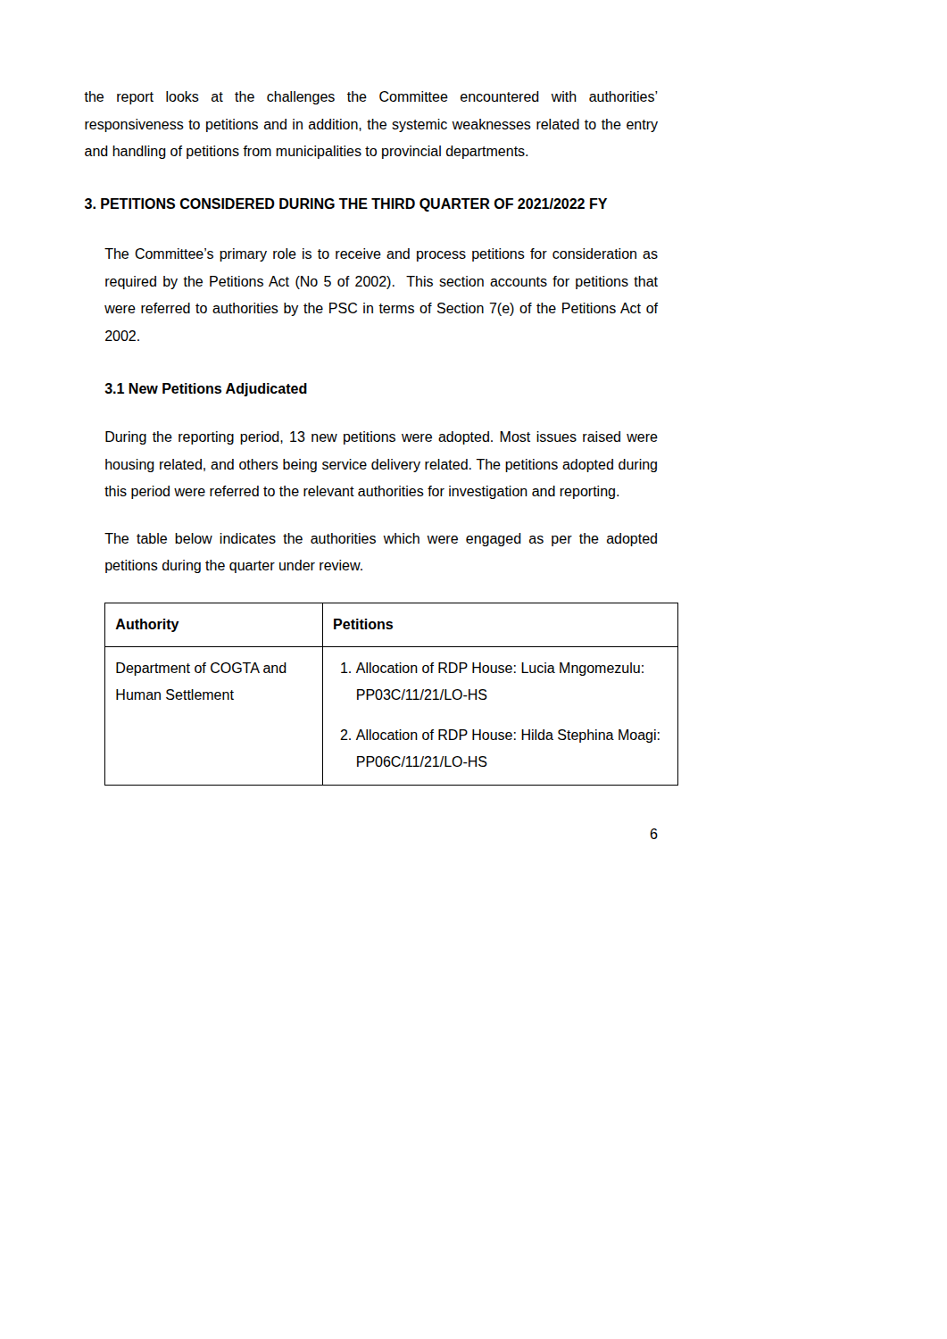the report looks at the challenges the Committee encountered with authorities’ responsiveness to petitions and in addition, the systemic weaknesses related to the entry and handling of petitions from municipalities to provincial departments.
3. PETITIONS CONSIDERED DURING THE THIRD QUARTER OF 2021/2022 FY
The Committee’s primary role is to receive and process petitions for consideration as required by the Petitions Act (No 5 of 2002). This section accounts for petitions that were referred to authorities by the PSC in terms of Section 7(e) of the Petitions Act of 2002.
3.1 New Petitions Adjudicated
During the reporting period, 13 new petitions were adopted. Most issues raised were housing related, and others being service delivery related. The petitions adopted during this period were referred to the relevant authorities for investigation and reporting.
The table below indicates the authorities which were engaged as per the adopted petitions during the quarter under review.
| Authority | Petitions |
| --- | --- |
| Department of COGTA and Human Settlement | Allocation of RDP House: Lucia Mngomezulu: PP03C/11/21/LO-HS Allocation of RDP House: Hilda Stephina Moagi: PP06C/11/21/LO-HS |
6